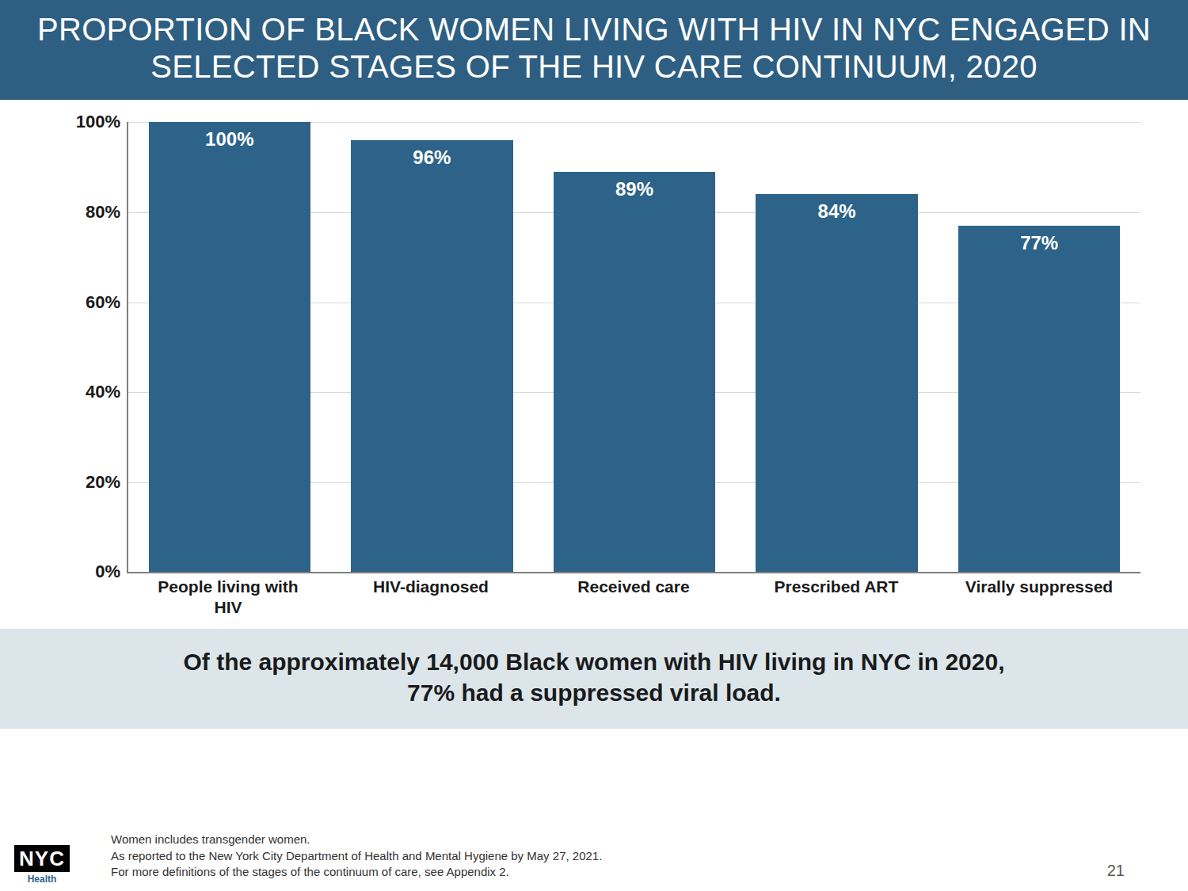Proportion of Black Women Living with HIV in NYC Engaged in Selected Stages of the HIV Care Continuum, 2020
100%
80%
60%
40%
20%
0%
100%
96%
89%
84%
77%
People living with HIV
HIV-diagnosed
Received care
Prescribed ART
Virally suppressed
Of the approximately 14,000 Black women with HIV living in NYC in 2020,
77% had a suppressed viral load.
Women includes transgender women.
As reported to the New York City Department of Health and Mental Hygiene by May 27, 2021.
For more definitions of the stages of the continuum of care, see Appendix 2.
21
NYC
Health